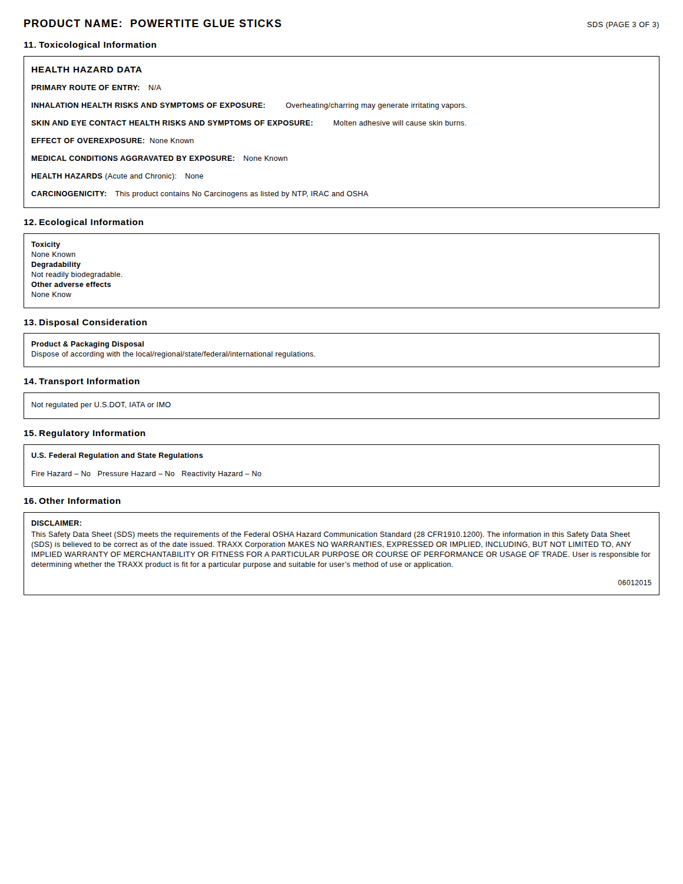PRODUCT NAME: POWERTITE GLUE STICKS
SDS (PAGE 3 OF 3)
11. Toxicological Information
HEALTH HAZARD DATA
PRIMARY ROUTE OF ENTRY: N/A
INHALATION HEALTH RISKS AND SYMPTOMS OF EXPOSURE: Overheating/charring may generate irritating vapors.
SKIN AND EYE CONTACT HEALTH RISKS AND SYMPTOMS OF EXPOSURE: Molten adhesive will cause skin burns.
EFFECT OF OVEREXPOSURE: None Known
MEDICAL CONDITIONS AGGRAVATED BY EXPOSURE: None Known
HEALTH HAZARDS (Acute and Chronic): None
CARCINOGENICITY: This product contains No Carcinogens as listed by NTP, IRAC and OSHA
12. Ecological Information
Toxicity
None Known
Degradability
Not readily biodegradable.
Other adverse effects
None Know
13. Disposal Consideration
Product & Packaging Disposal
Dispose of according with the local/regional/state/federal/international regulations.
14. Transport Information
Not regulated per U.S.DOT, IATA or IMO
15. Regulatory Information
U.S. Federal Regulation and State Regulations
Fire Hazard – No Pressure Hazard – No Reactivity Hazard – No
16. Other Information
DISCLAIMER:
This Safety Data Sheet (SDS) meets the requirements of the Federal OSHA Hazard Communication Standard (28 CFR1910.1200). The information in this Safety Data Sheet (SDS) is believed to be correct as of the date issued. TRAXX Corporation MAKES NO WARRANTIES, EXPRESSED OR IMPLIED, INCLUDING, BUT NOT LIMITED TO, ANY IMPLIED WARRANTY OF MERCHANTABILITY OR FITNESS FOR A PARTICULAR PURPOSE OR COURSE OF PERFORMANCE OR USAGE OF TRADE. User is responsible for determining whether the TRAXX product is fit for a particular purpose and suitable for user’s method of use or application.
06012015